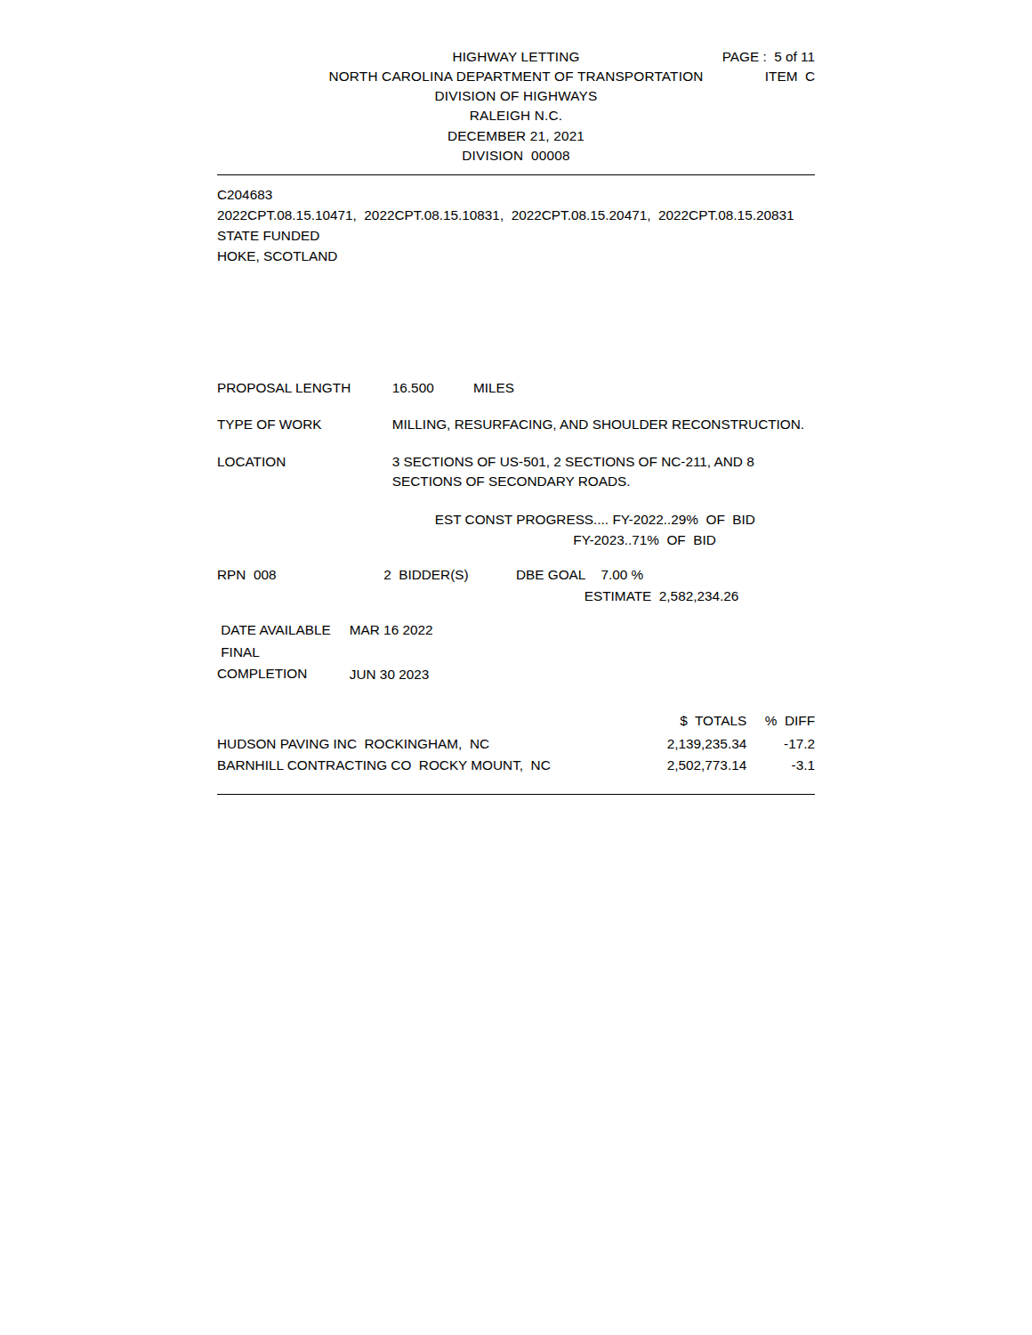PAGE : 5 of 11
ITEM C
HIGHWAY LETTING
NORTH CAROLINA DEPARTMENT OF TRANSPORTATION
DIVISION OF HIGHWAYS
RALEIGH N.C.
DECEMBER 21, 2021
DIVISION 00008
C204683
2022CPT.08.15.10471, 2022CPT.08.15.10831, 2022CPT.08.15.20471, 2022CPT.08.15.20831
STATE FUNDED
HOKE, SCOTLAND
| PROPOSAL LENGTH | 16.500 | MILES |
| TYPE OF WORK | MILLING, RESURFACING, AND SHOULDER RECONSTRUCTION. |
| LOCATION | 3 SECTIONS OF US-501, 2 SECTIONS OF NC-211, AND 8 SECTIONS OF SECONDARY ROADS. |
EST CONST PROGRESS.... FY-2022..29% OF BID
FY-2023..71% OF BID
RPN 0082 BIDDER(S) DBE GOAL 7.00 %
ESTIMATE 2,582,234.26
DATE AVAILABLEMAR 16 2022
FINAL COMPLETIONJUN 30 2023
| | $ TOTALS | % DIFF |
| --- | --- | --- |
| HUDSON PAVING INC ROCKINGHAM, NC | 2,139,235.34 | -17.2 |
| BARNHILL CONTRACTING CO ROCKY MOUNT, NC | 2,502,773.14 | -3.1 |